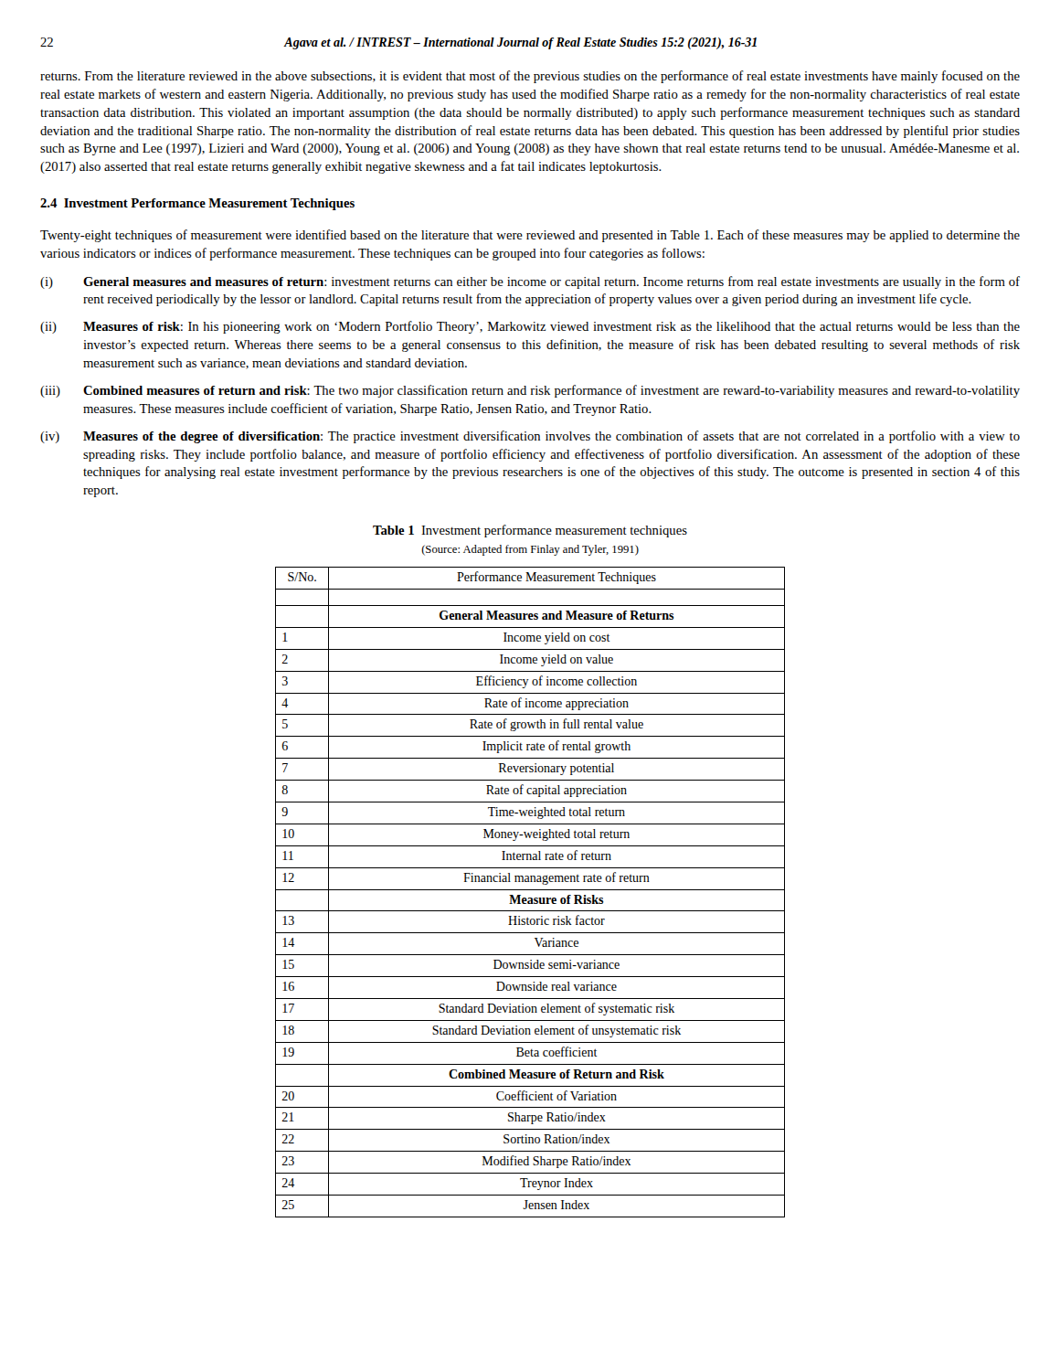22
Agava et al. / INTREST – International Journal of Real Estate Studies 15:2 (2021), 16-31
returns. From the literature reviewed in the above subsections, it is evident that most of the previous studies on the performance of real estate investments have mainly focused on the real estate markets of western and eastern Nigeria. Additionally, no previous study has used the modified Sharpe ratio as a remedy for the non-normality characteristics of real estate transaction data distribution. This violated an important assumption (the data should be normally distributed) to apply such performance measurement techniques such as standard deviation and the traditional Sharpe ratio. The non-normality the distribution of real estate returns data has been debated. This question has been addressed by plentiful prior studies such as Byrne and Lee (1997), Lizieri and Ward (2000), Young et al. (2006) and Young (2008) as they have shown that real estate returns tend to be unusual. Amédée-Manesme et al. (2017) also asserted that real estate returns generally exhibit negative skewness and a fat tail indicates leptokurtosis.
2.4 Investment Performance Measurement Techniques
Twenty-eight techniques of measurement were identified based on the literature that were reviewed and presented in Table 1. Each of these measures may be applied to determine the various indicators or indices of performance measurement. These techniques can be grouped into four categories as follows:
(i) General measures and measures of return: investment returns can either be income or capital return. Income returns from real estate investments are usually in the form of rent received periodically by the lessor or landlord. Capital returns result from the appreciation of property values over a given period during an investment life cycle.
(ii) Measures of risk: In his pioneering work on ‘Modern Portfolio Theory’, Markowitz viewed investment risk as the likelihood that the actual returns would be less than the investor’s expected return. Whereas there seems to be a general consensus to this definition, the measure of risk has been debated resulting to several methods of risk measurement such as variance, mean deviations and standard deviation.
(iii) Combined measures of return and risk: The two major classification return and risk performance of investment are reward-to-variability measures and reward-to-volatility measures. These measures include coefficient of variation, Sharpe Ratio, Jensen Ratio, and Treynor Ratio.
(iv) Measures of the degree of diversification: The practice investment diversification involves the combination of assets that are not correlated in a portfolio with a view to spreading risks. They include portfolio balance, and measure of portfolio efficiency and effectiveness of portfolio diversification. An assessment of the adoption of these techniques for analysing real estate investment performance by the previous researchers is one of the objectives of this study. The outcome is presented in section 4 of this report.
Table 1 Investment performance measurement techniques
(Source: Adapted from Finlay and Tyler, 1991)
| S/No. | Performance Measurement Techniques |
| --- | --- |
| | General Measures and Measure of Returns |
| 1 | Income yield on cost |
| 2 | Income yield on value |
| 3 | Efficiency of income collection |
| 4 | Rate of income appreciation |
| 5 | Rate of growth in full rental value |
| 6 | Implicit rate of rental growth |
| 7 | Reversionary potential |
| 8 | Rate of capital appreciation |
| 9 | Time-weighted total return |
| 10 | Money-weighted total return |
| 11 | Internal rate of return |
| 12 | Financial management rate of return |
| | Measure of Risks |
| 13 | Historic risk factor |
| 14 | Variance |
| 15 | Downside semi-variance |
| 16 | Downside real variance |
| 17 | Standard Deviation element of systematic risk |
| 18 | Standard Deviation element of unsystematic risk |
| 19 | Beta coefficient |
| | Combined Measure of Return and Risk |
| 20 | Coefficient of Variation |
| 21 | Sharpe Ratio/index |
| 22 | Sortino Ration/index |
| 23 | Modified Sharpe Ratio/index |
| 24 | Treynor Index |
| 25 | Jensen Index |